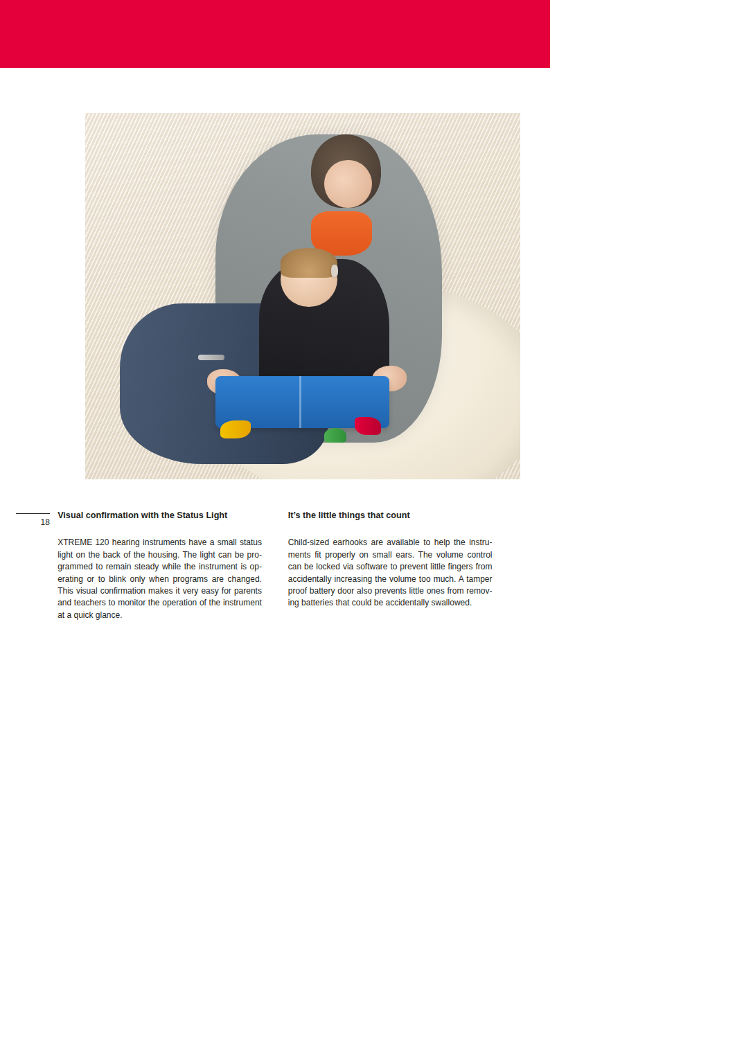Visual confirmation with the Status Light
XTREME 120 hearing instruments have a small status light on the back of the housing. The light can be programmed to remain steady while the instrument is operating or to blink only when programs are changed. This visual confirmation makes it very easy for parents and teachers to monitor the operation of the instrument at a quick glance.
It’s the little things that count
Child-sized earhooks are available to help the instruments fit properly on small ears. The volume control can be locked via software to prevent little fingers from accidentally increasing the volume too much. A tamper proof battery door also prevents little ones from removing batteries that could be accidentally swallowed.
18